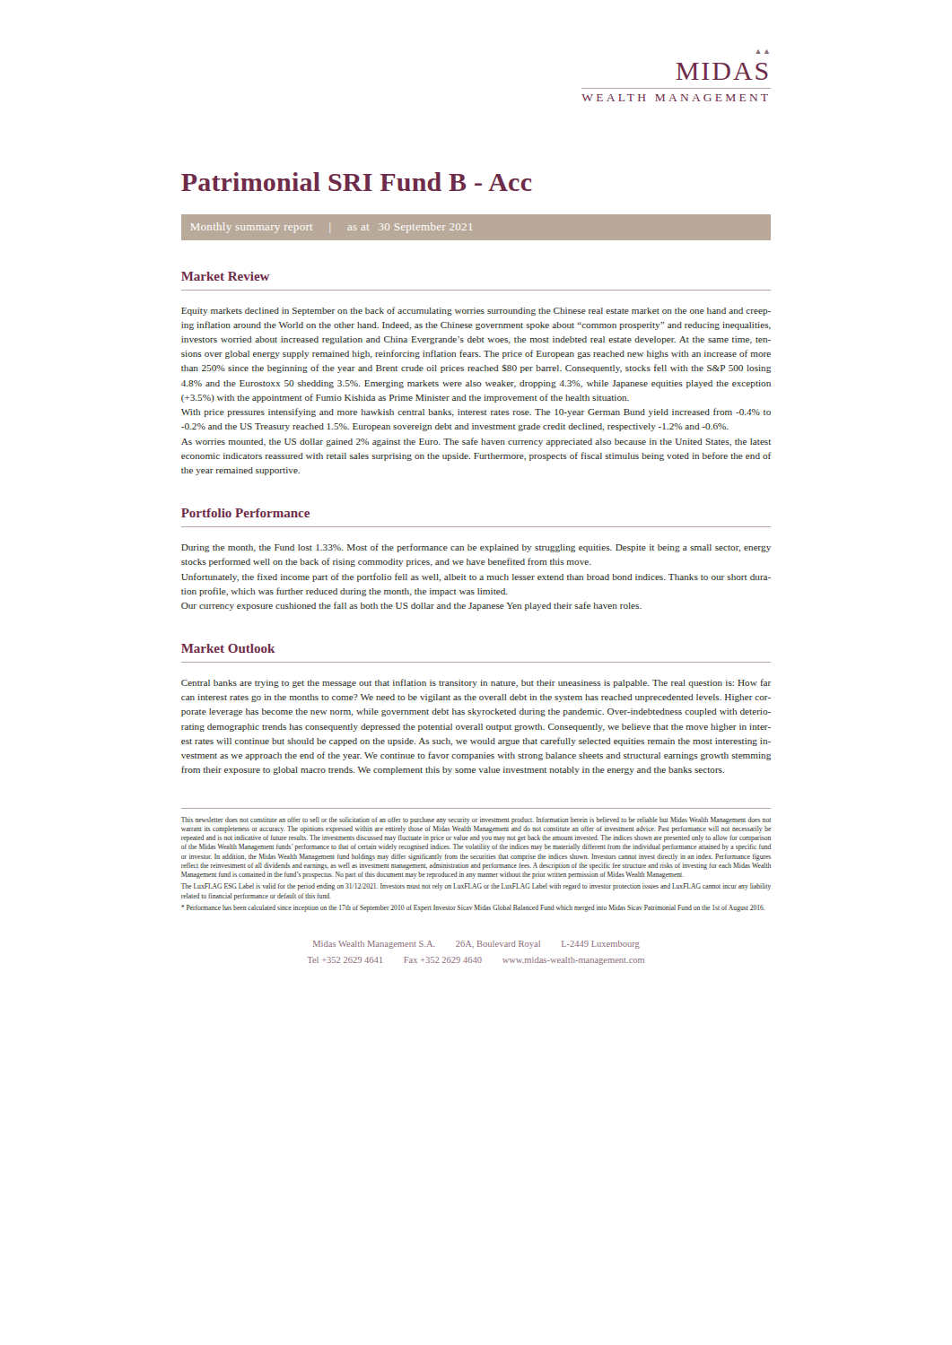▲▲
MIDAS
WEALTH MANAGEMENT
Patrimonial SRI Fund B - Acc
Monthly summary report | as at 30 September 2021
Market Review
Equity markets declined in September on the back of accumulating worries surrounding the Chinese real estate market on the one hand and creeping inflation around the World on the other hand. Indeed, as the Chinese government spoke about “common prosperity” and reducing inequalities, investors worried about increased regulation and China Evergrande’s debt woes, the most indebted real estate developer. At the same time, tensions over global energy supply remained high, reinforcing inflation fears. The price of European gas reached new highs with an increase of more than 250% since the beginning of the year and Brent crude oil prices reached $80 per barrel. Consequently, stocks fell with the S&P 500 losing 4.8% and the Eurostoxx 50 shedding 3.5%. Emerging markets were also weaker, dropping 4.3%, while Japanese equities played the exception (+3.5%) with the appointment of Fumio Kishida as Prime Minister and the improvement of the health situation.
With price pressures intensifying and more hawkish central banks, interest rates rose. The 10-year German Bund yield increased from -0.4% to -0.2% and the US Treasury reached 1.5%. European sovereign debt and investment grade credit declined, respectively -1.2% and -0.6%.
As worries mounted, the US dollar gained 2% against the Euro. The safe haven currency appreciated also because in the United States, the latest economic indicators reassured with retail sales surprising on the upside. Furthermore, prospects of fiscal stimulus being voted in before the end of the year remained supportive.
Portfolio Performance
During the month, the Fund lost 1.33%. Most of the performance can be explained by struggling equities. Despite it being a small sector, energy stocks performed well on the back of rising commodity prices, and we have benefited from this move.
Unfortunately, the fixed income part of the portfolio fell as well, albeit to a much lesser extend than broad bond indices. Thanks to our short duration profile, which was further reduced during the month, the impact was limited.
Our currency exposure cushioned the fall as both the US dollar and the Japanese Yen played their safe haven roles.
Market Outlook
Central banks are trying to get the message out that inflation is transitory in nature, but their uneasiness is palpable. The real question is: How far can interest rates go in the months to come? We need to be vigilant as the overall debt in the system has reached unprecedented levels. Higher corporate leverage has become the new norm, while government debt has skyrocketed during the pandemic. Over-indebtedness coupled with deteriorating demographic trends has consequently depressed the potential overall output growth. Consequently, we believe that the move higher in interest rates will continue but should be capped on the upside. As such, we would argue that carefully selected equities remain the most interesting investment as we approach the end of the year. We continue to favor companies with strong balance sheets and structural earnings growth stemming from their exposure to global macro trends. We complement this by some value investment notably in the energy and the banks sectors.
This newsletter does not constitute an offer to sell or the solicitation of an offer to purchase any security or investment product. Information herein is believed to be reliable but Midas Wealth Management does not warrant its completeness or accuracy. The opinions expressed within are entirely those of Midas Wealth Management and do not constitute an offer of investment advice. Past performance will not necessarily be repeated and is not indicative of future results. The investments discussed may fluctuate in price or value and you may not get back the amount invested. The indices shown are presented only to allow for comparison of the Midas Wealth Management funds’ performance to that of certain widely recognised indices. The volatility of the indices may be materially different from the individual performance attained by a specific fund or investor. In addition, the Midas Wealth Management fund holdings may differ significantly from the securities that comprise the indices shown. Investors cannot invest directly in an index. Performance figures reflect the reinvestment of all dividends and earnings, as well as investment management, administration and performance fees. A description of the specific fee structure and risks of investing for each Midas Wealth Management fund is contained in the fund’s prospectus. No part of this document may be reproduced in any manner without the prior written permission of Midas Wealth Management.
The LuxFLAG ESG Label is valid for the period ending on 31/12/2021. Investors must not rely on LuxFLAG or the LuxFLAG Label with regard to investor protection issues and LuxFLAG cannot incur any liability related to financial performance or default of this fund.
* Performance has been calculated since inception on the 17th of September 2010 of Expert Investor Sicav Midas Global Balanced Fund which merged into Midas Sicav Patrimonial Fund on the 1st of August 2016.
Midas Wealth Management S.A. 26A, Boulevard Royal L-2449 Luxembourg
Tel +352 2629 4641 Fax +352 2629 4640 www.midas-wealth-management.com